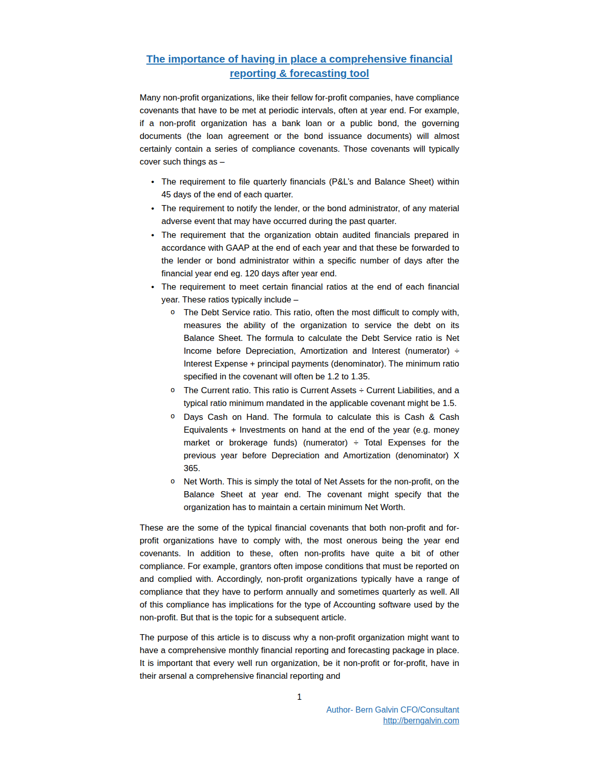The importance of having in place a comprehensive financial reporting & forecasting tool
Many non-profit organizations, like their fellow for-profit companies, have compliance covenants that have to be met at periodic intervals, often at year end. For example, if a non-profit organization has a bank loan or a public bond, the governing documents (the loan agreement or the bond issuance documents) will almost certainly contain a series of compliance covenants. Those covenants will typically cover such things as –
The requirement to file quarterly financials (P&L’s and Balance Sheet) within 45 days of the end of each quarter.
The requirement to notify the lender, or the bond administrator, of any material adverse event that may have occurred during the past quarter.
The requirement that the organization obtain audited financials prepared in accordance with GAAP at the end of each year and that these be forwarded to the lender or bond administrator within a specific number of days after the financial year end eg. 120 days after year end.
The requirement to meet certain financial ratios at the end of each financial year. These ratios typically include –
The Debt Service ratio. This ratio, often the most difficult to comply with, measures the ability of the organization to service the debt on its Balance Sheet. The formula to calculate the Debt Service ratio is Net Income before Depreciation, Amortization and Interest (numerator) ÷ Interest Expense + principal payments (denominator). The minimum ratio specified in the covenant will often be 1.2 to 1.35.
The Current ratio. This ratio is Current Assets ÷ Current Liabilities, and a typical ratio minimum mandated in the applicable covenant might be 1.5.
Days Cash on Hand. The formula to calculate this is Cash & Cash Equivalents + Investments on hand at the end of the year (e.g. money market or brokerage funds) (numerator) ÷ Total Expenses for the previous year before Depreciation and Amortization (denominator) X 365.
Net Worth. This is simply the total of Net Assets for the non-profit, on the Balance Sheet at year end. The covenant might specify that the organization has to maintain a certain minimum Net Worth.
These are the some of the typical financial covenants that both non-profit and for-profit organizations have to comply with, the most onerous being the year end covenants. In addition to these, often non-profits have quite a bit of other compliance. For example, grantors often impose conditions that must be reported on and complied with. Accordingly, non-profit organizations typically have a range of compliance that they have to perform annually and sometimes quarterly as well. All of this compliance has implications for the type of Accounting software used by the non-profit. But that is the topic for a subsequent article.
The purpose of this article is to discuss why a non-profit organization might want to have a comprehensive monthly financial reporting and forecasting package in place. It is important that every well run organization, be it non-profit or for-profit, have in their arsenal a comprehensive financial reporting and
1
Author- Bern Galvin CFO/Consultant
http://berngalvin.com